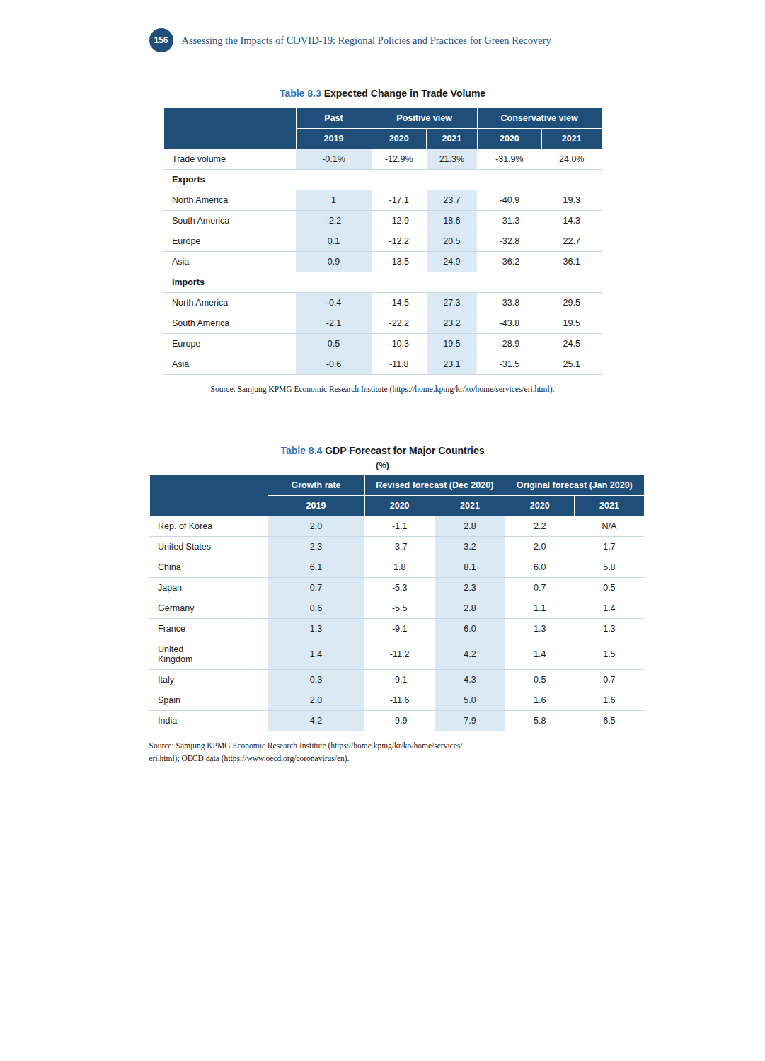156
Assessing the Impacts of COVID-19: Regional Policies and Practices for Green Recovery
Table 8.3 Expected Change in Trade Volume
| | Past | Positive view | Conservative view |
| --- | --- | --- | --- |
| 2019 | 2020 | 2021 | 2020 | 2021 |
| Trade volume | -0.1% | -12.9% | 21.3% | -31.9% | 24.0% |
| Exports | | | | | |
| North America | 1 | -17.1 | 23.7 | -40.9 | 19.3 |
| South America | -2.2 | -12.9 | 18.6 | -31.3 | 14.3 |
| Europe | 0.1 | -12.2 | 20.5 | -32.8 | 22.7 |
| Asia | 0.9 | -13.5 | 24.9 | -36.2 | 36.1 |
| Imports | | | | | |
| North America | -0.4 | -14.5 | 27.3 | -33.8 | 29.5 |
| South America | -2.1 | -22.2 | 23.2 | -43.8 | 19.5 |
| Europe | 0.5 | -10.3 | 19.5 | -28.9 | 24.5 |
| Asia | -0.6 | -11.8 | 23.1 | -31.5 | 25.1 |
Source: Samjung KPMG Economic Research Institute (https://home.kpmg/kr/ko/home/services/eri.html).
Table 8.4 GDP Forecast for Major Countries
(%)
| | Growth rate | Revised forecast (Dec 2020) | Original forecast (Jan 2020) |
| --- | --- | --- | --- |
| 2019 | 2020 | 2021 | 2020 | 2021 |
| Rep. of Korea | 2.0 | -1.1 | 2.8 | 2.2 | N/A |
| United States | 2.3 | -3.7 | 3.2 | 2.0 | 1.7 |
| China | 6.1 | 1.8 | 8.1 | 6.0 | 5.8 |
| Japan | 0.7 | -5.3 | 2.3 | 0.7 | 0.5 |
| Germany | 0.6 | -5.5 | 2.8 | 1.1 | 1.4 |
| France | 1.3 | -9.1 | 6.0 | 1.3 | 1.3 |
| United Kingdom | 1.4 | -11.2 | 4.2 | 1.4 | 1.5 |
| Italy | 0.3 | -9.1 | 4.3 | 0.5 | 0.7 |
| Spain | 2.0 | -11.6 | 5.0 | 1.6 | 1.6 |
| India | 4.2 | -9.9 | 7.9 | 5.8 | 6.5 |
Source: Samjung KPMG Economic Research Institute (https://home.kpmg/kr/ko/home/services/
eri.html); OECD data (https://www.oecd.org/coronavirus/en).